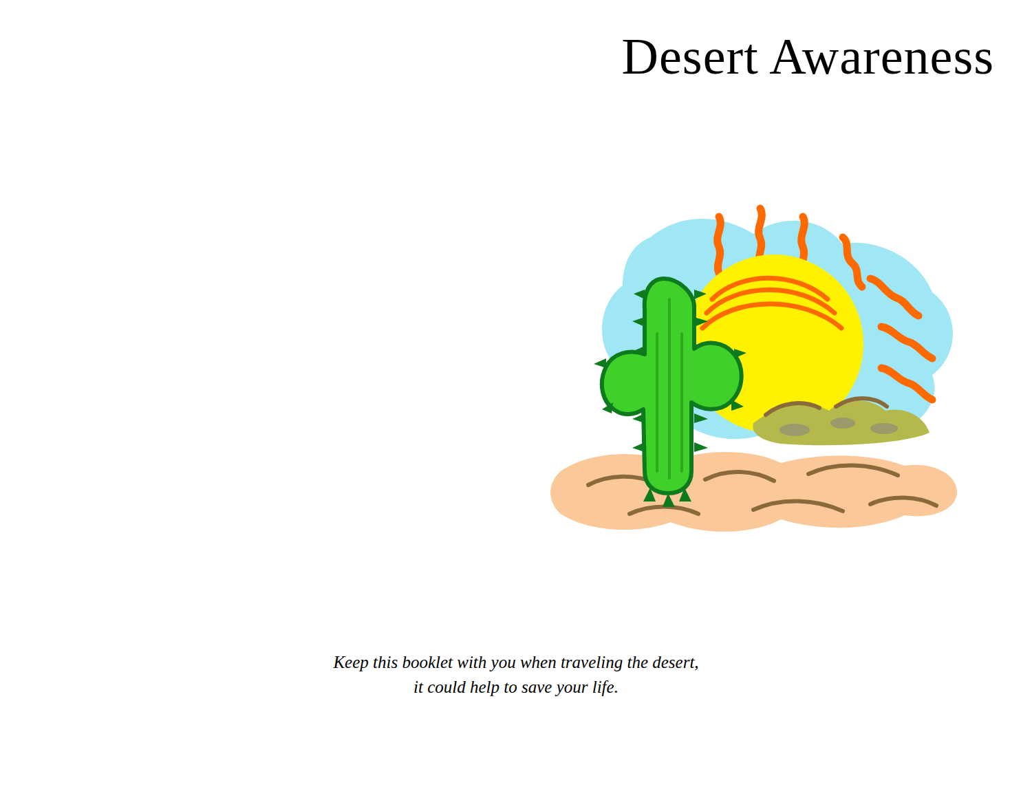Desert Awareness
Keep this booklet with you when traveling the desert,
it could help to save your life.